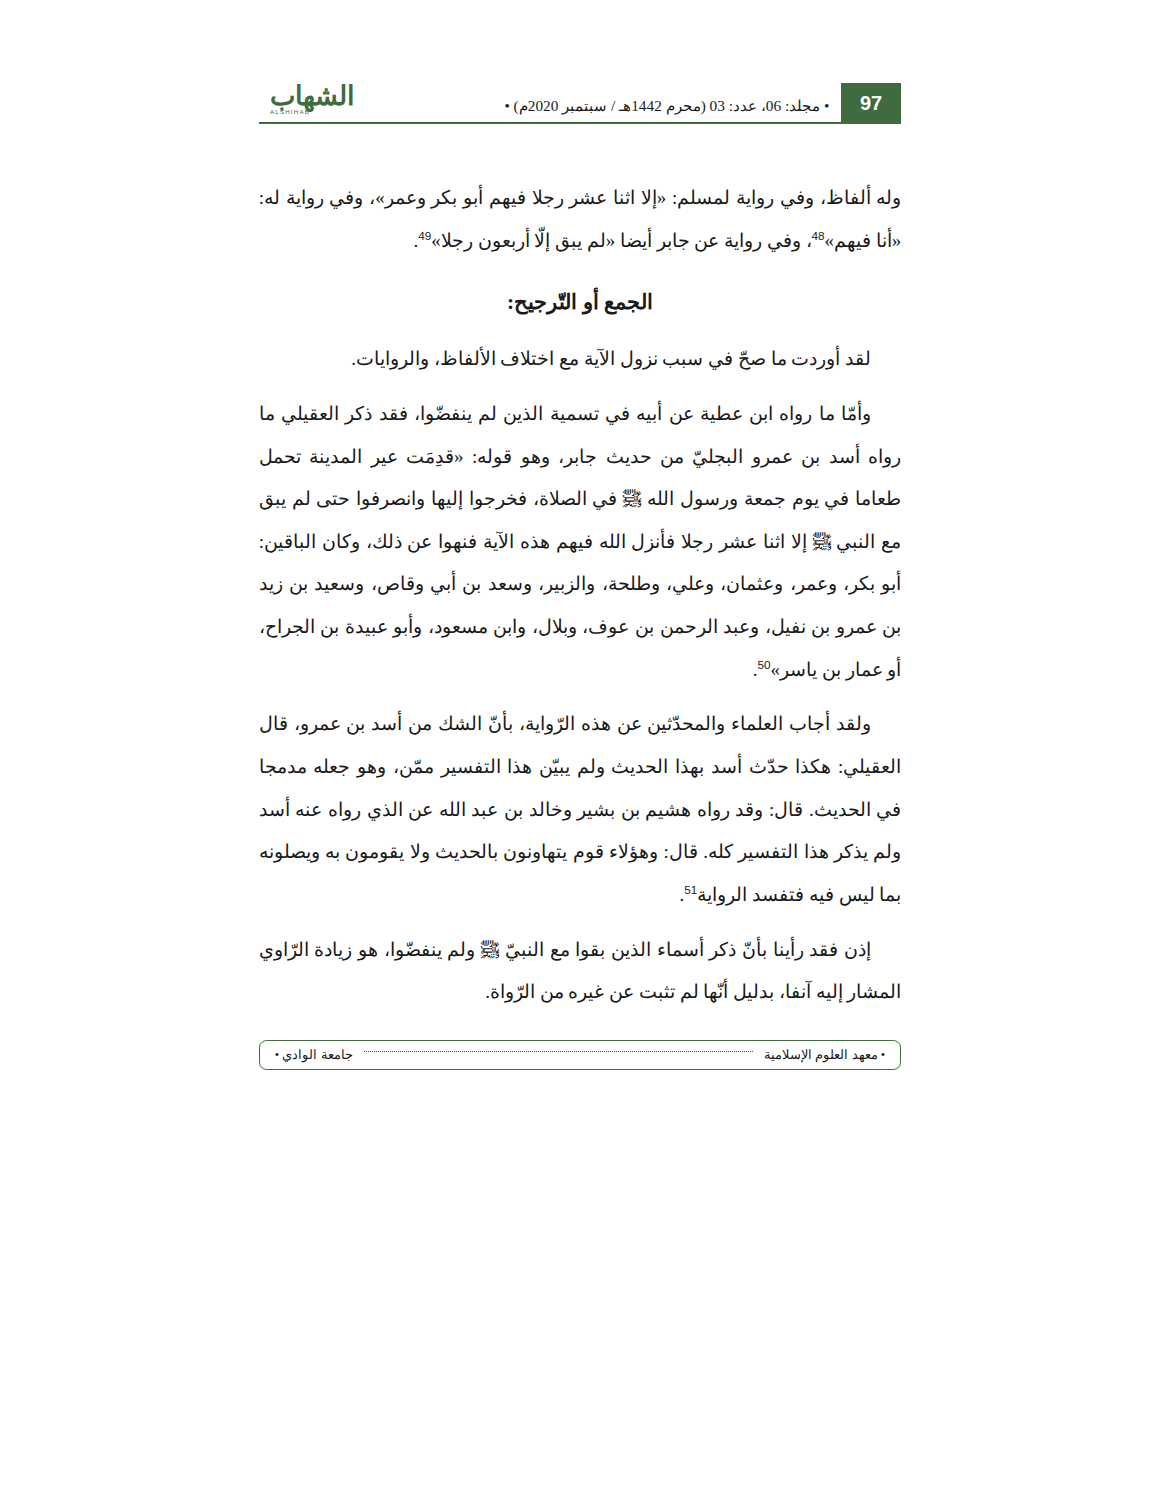97
• مجلد: 06، عدد: 03 (محرم 1442هـ / سبتمبر 2020م) •
الشهاب ALSHIHAB
وله ألفاظ، وفي رواية لمسلم: «إلا اثنا عشر رجلا فيهم أبو بكر وعمر»، وفي رواية له: «أنا فيهم»48، وفي رواية عن جابر أيضا «لم يبق إلّا أربعون رجلا»49.
الجمع أو التّرجيح:
لقد أوردت ما صحّ في سبب نزول الآية مع اختلاف الألفاظ، والروايات.
وأمّا ما رواه ابن عطية عن أبيه في تسمية الذين لم ينفضّوا، فقد ذكر العقيلي ما رواه أسد بن عمرو البجليّ من حديث جابر، وهو قوله: «قدِمَت عير المدينة تحمل طعاما في يوم جمعة ورسول الله ﷺ في الصلاة، فخرجوا إليها وانصرفوا حتى لم يبق مع النبي ﷺ إلا اثنا عشر رجلا فأنزل الله فيهم هذه الآية فنهوا عن ذلك، وكان الباقين: أبو بكر، وعمر، وعثمان، وعلي، وطلحة، والزبير، وسعد بن أبي وقاص، وسعيد بن زيد بن عمرو بن نفيل، وعبد الرحمن بن عوف، وبلال، وابن مسعود، وأبو عبيدة بن الجراح، أو عمار بن ياسر»50.
ولقد أجاب العلماء والمحدّثين عن هذه الرّواية، بأنّ الشك من أسد بن عمرو، قال العقيلي: هكذا حدّث أسد بهذا الحديث ولم يبيّن هذا التفسير ممّن، وهو جعله مدمجا في الحديث. قال: وقد رواه هشيم بن بشير وخالد بن عبد الله عن الذي رواه عنه أسد ولم يذكر هذا التفسير كله. قال: وهؤلاء قوم يتهاونون بالحديث ولا يقومون به ويصلونه بما ليس فيه فتفسد الرواية51.
إذن فقد رأينا بأنّ ذكر أسماء الذين بقوا مع النبيّ ﷺ ولم ينفضّوا، هو زيادة الرّاوي المشار إليه آنفا، بدليل أنّها لم تثبت عن غيره من الرّواة.
• معهد العلوم الإسلامية جامعة الوادي •